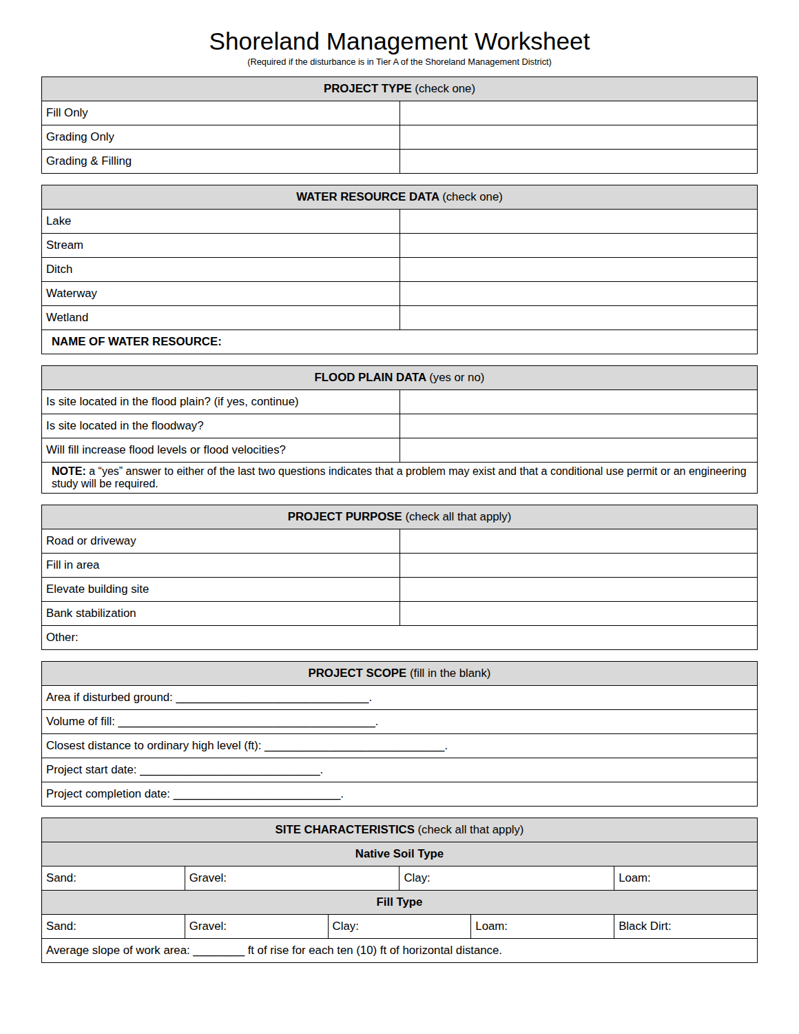Shoreland Management Worksheet
(Required if the disturbance is in Tier A of the Shoreland Management District)
| PROJECT TYPE (check one) |
| --- |
| Fill Only | |
| Grading Only | |
| Grading & Filling | |
| WATER RESOURCE DATA (check one) |
| --- |
| Lake | |
| Stream | |
| Ditch | |
| Waterway | |
| Wetland | |
| NAME OF WATER RESOURCE: |
| FLOOD PLAIN DATA (yes or no) |
| --- |
| Is site located in the flood plain? (if yes, continue) | |
| Is site located in the floodway? | |
| Will fill increase flood levels or flood velocities? | |
| NOTE: a “yes” answer to either of the last two questions indicates that a problem may exist and that a conditional use permit or an engineering study will be required. |
| PROJECT PURPOSE (check all that apply) |
| --- |
| Road or driveway | |
| Fill in area | |
| Elevate building site | |
| Bank stabilization | |
| Other: |
| PROJECT SCOPE (fill in the blank) |
| --- |
| Area if disturbed ground: ______________________________. |
| Volume of fill: ________________________________________. |
| Closest distance to ordinary high level (ft): ____________________________. |
| Project start date: ____________________________. |
| Project completion date: __________________________. |
| SITE CHARACTERISTICS (check all that apply) |
| --- |
| Native Soil Type |
| Sand: | Gravel: | Clay: | Loam: |
| Fill Type |
| Sand: | Gravel: | Clay: | Loam: | Black Dirt: |
| Average slope of work area: ________ ft of rise for each ten (10) ft of horizontal distance. |